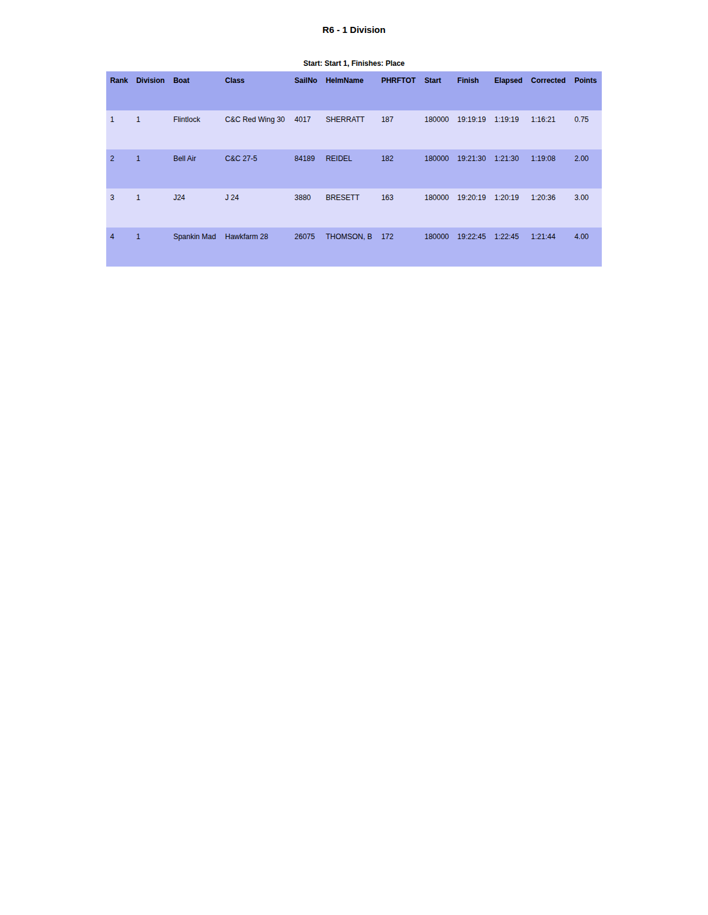R6 - 1 Division
Start: Start 1, Finishes: Place
| Rank | Division | Boat | Class | SailNo | HelmName | PHRFTOT | Start | Finish | Elapsed | Corrected | Points |
| --- | --- | --- | --- | --- | --- | --- | --- | --- | --- | --- | --- |
| 1 | 1 | Flintlock | C&C Red Wing 30 | 4017 | SHERRATT | 187 | 180000 | 19:19:19 | 1:19:19 | 1:16:21 | 0.75 |
| 2 | 1 | Bell Air | C&C 27-5 | 84189 | REIDEL | 182 | 180000 | 19:21:30 | 1:21:30 | 1:19:08 | 2.00 |
| 3 | 1 | J24 | J 24 | 3880 | BRESETT | 163 | 180000 | 19:20:19 | 1:20:19 | 1:20:36 | 3.00 |
| 4 | 1 | Spankin Mad | Hawkfarm 28 | 26075 | THOMSON, B | 172 | 180000 | 19:22:45 | 1:22:45 | 1:21:44 | 4.00 |